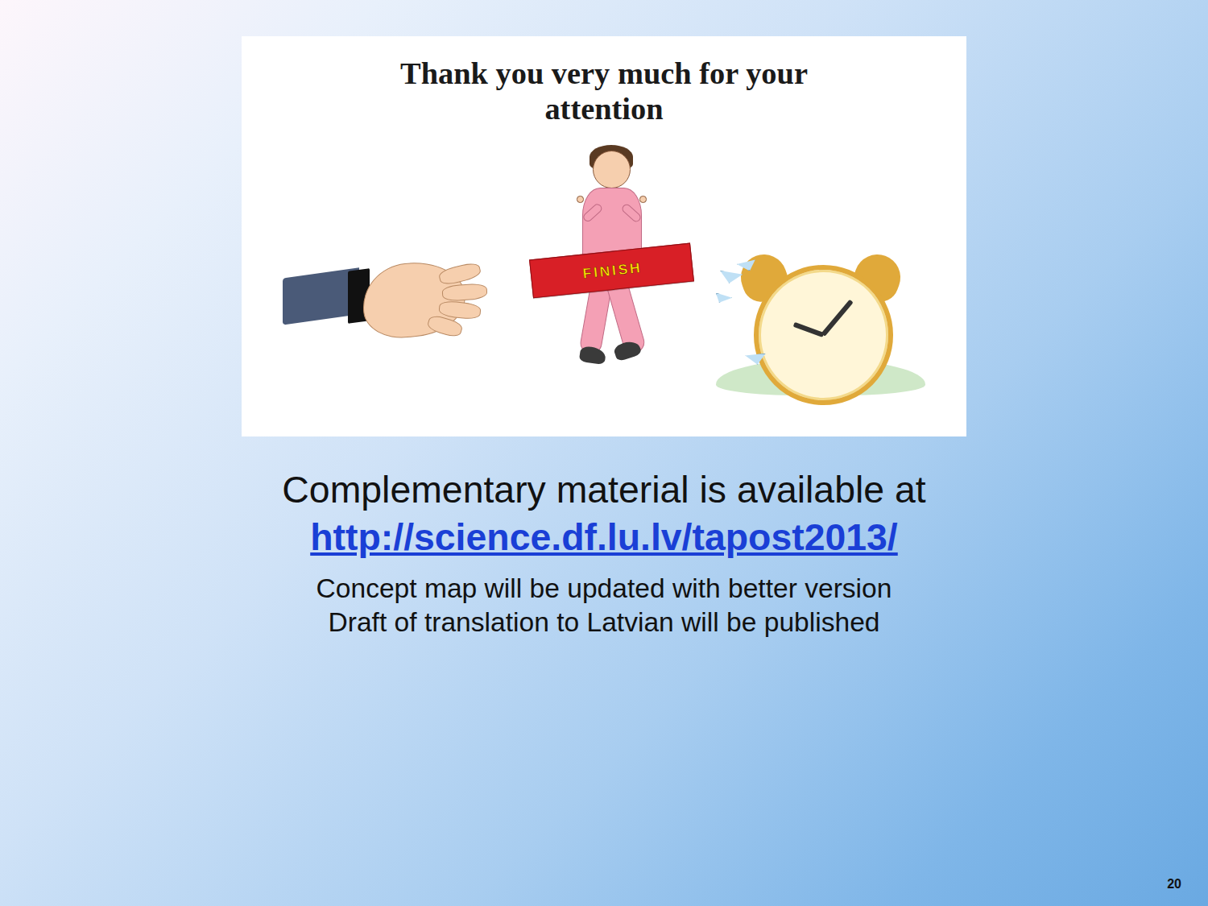Thank you very much for your
attention
FINISH
Complementary material is available at
http://science.df.lu.lv/tapost2013/
Concept map will be updated with better version
Draft of translation to Latvian will be published
20